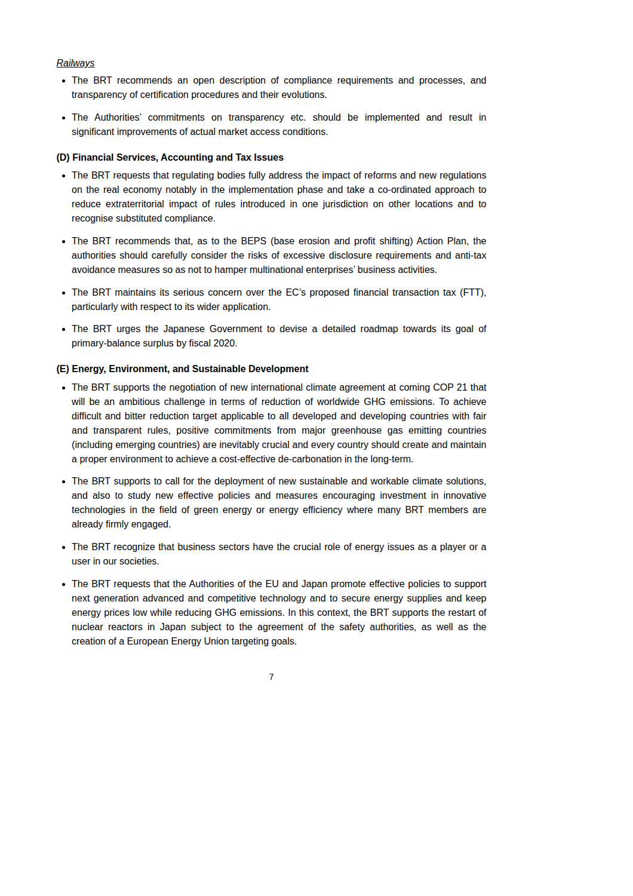Railways
The BRT recommends an open description of compliance requirements and processes, and transparency of certification procedures and their evolutions.
The Authorities’ commitments on transparency etc. should be implemented and result in significant improvements of actual market access conditions.
(D) Financial Services, Accounting and Tax Issues
The BRT requests that regulating bodies fully address the impact of reforms and new regulations on the real economy notably in the implementation phase and take a co-ordinated approach to reduce extraterritorial impact of rules introduced in one jurisdiction on other locations and to recognise substituted compliance.
The BRT recommends that, as to the BEPS (base erosion and profit shifting) Action Plan, the authorities should carefully consider the risks of excessive disclosure requirements and anti-tax avoidance measures so as not to hamper multinational enterprises’ business activities.
The BRT maintains its serious concern over the EC’s proposed financial transaction tax (FTT), particularly with respect to its wider application.
The BRT urges the Japanese Government to devise a detailed roadmap towards its goal of primary-balance surplus by fiscal 2020.
(E) Energy, Environment, and Sustainable Development
The BRT supports the negotiation of new international climate agreement at coming COP 21 that will be an ambitious challenge in terms of reduction of worldwide GHG emissions. To achieve difficult and bitter reduction target applicable to all developed and developing countries with fair and transparent rules, positive commitments from major greenhouse gas emitting countries (including emerging countries) are inevitably crucial and every country should create and maintain a proper environment to achieve a cost-effective de-carbonation in the long-term.
The BRT supports to call for the deployment of new sustainable and workable climate solutions, and also to study new effective policies and measures encouraging investment in innovative technologies in the field of green energy or energy efficiency where many BRT members are already firmly engaged.
The BRT recognize that business sectors have the crucial role of energy issues as a player or a user in our societies.
The BRT requests that the Authorities of the EU and Japan promote effective policies to support next generation advanced and competitive technology and to secure energy supplies and keep energy prices low while reducing GHG emissions. In this context, the BRT supports the restart of nuclear reactors in Japan subject to the agreement of the safety authorities, as well as the creation of a European Energy Union targeting goals.
7